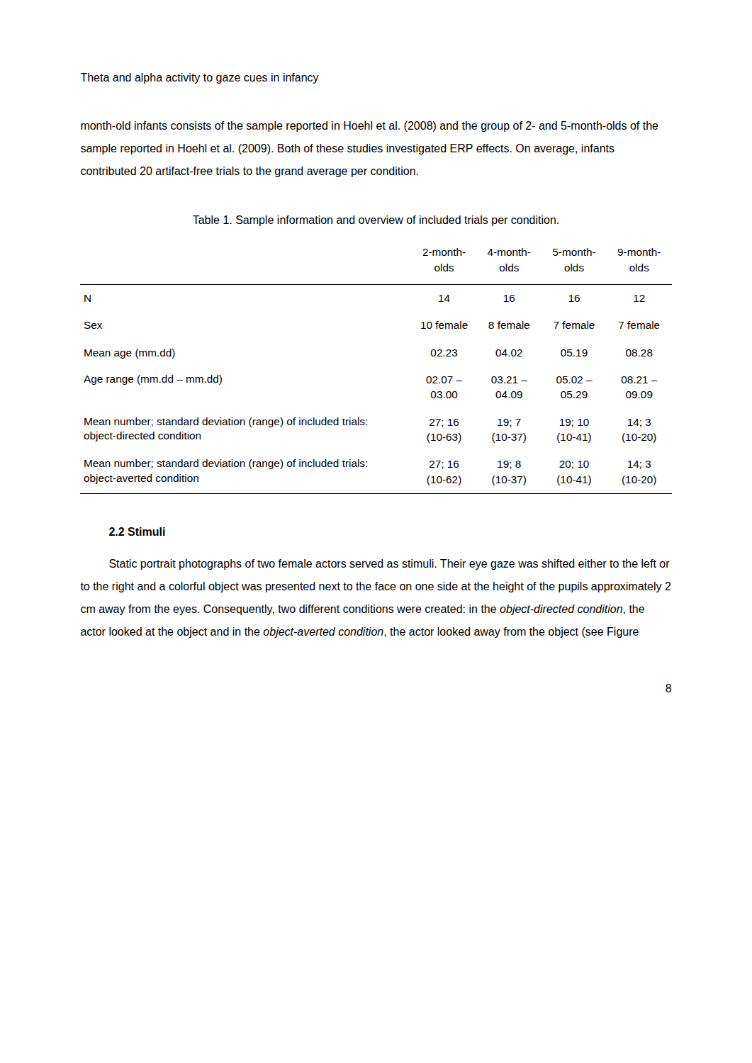Theta and alpha activity to gaze cues in infancy
month-old infants consists of the sample reported in Hoehl et al. (2008) and the group of 2- and 5-month-olds of the sample reported in Hoehl et al. (2009). Both of these studies investigated ERP effects. On average, infants contributed 20 artifact-free trials to the grand average per condition.
Table 1. Sample information and overview of included trials per condition.
| | 2-month-olds | 4-month-olds | 5-month-olds | 9-month-olds |
| --- | --- | --- | --- | --- |
| N | 14 | 16 | 16 | 12 |
| Sex | 10 female | 8 female | 7 female | 7 female |
| Mean age (mm.dd) | 02.23 | 04.02 | 05.19 | 08.28 |
| Age range (mm.dd – mm.dd) | 02.07 – 03.00 | 03.21 – 04.09 | 05.02 – 05.29 | 08.21 – 09.09 |
| Mean number; standard deviation (range) of included trials: object-directed condition | 27; 16 (10-63) | 19; 7 (10-37) | 19; 10 (10-41) | 14; 3 (10-20) |
| Mean number; standard deviation (range) of included trials: object-averted condition | 27; 16 (10-62) | 19; 8 (10-37) | 20; 10 (10-41) | 14; 3 (10-20) |
2.2 Stimuli
Static portrait photographs of two female actors served as stimuli. Their eye gaze was shifted either to the left or to the right and a colorful object was presented next to the face on one side at the height of the pupils approximately 2 cm away from the eyes. Consequently, two different conditions were created: in the object-directed condition, the actor looked at the object and in the object-averted condition, the actor looked away from the object (see Figure
8